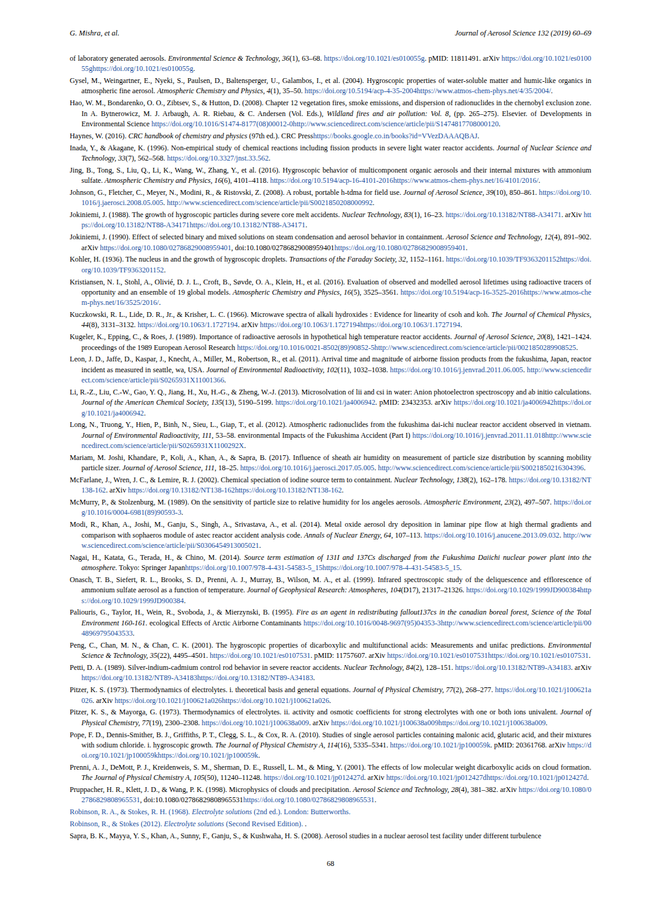G. Mishra, et al. Journal of Aerosol Science 132 (2019) 60–69
of laboratory generated aerosols. Environmental Science & Technology, 36(1), 63–68. https://doi.org/10.1021/es010055g. pMID: 11811491. arXiv https://doi.org/10.1021/es010055g https://doi.org/10.1021/es010055g.
Gysel, M., Weingartner, E., Nyeki, S., Paulsen, D., Baltensperger, U., Galambos, I., et al. (2004). Hygroscopic properties of water-soluble matter and humic-like organics in atmospheric fine aerosol. Atmospheric Chemistry and Physics, 4(1), 35–50. https://doi.org/10.5194/acp-4-35-2004 https://www.atmos-chem-phys.net/4/35/2004/.
Hao, W. M., Bondarenko, O. O., Zibtsev, S., & Hutton, D. (2008). Chapter 12 vegetation fires, smoke emissions, and dispersion of radionuclides in the chernobyl exclusion zone. In A. Bytnerowicz, M. J. Arbaugh, A. R. Riebau, & C. Andersen (Vol. Eds.), Wildland fires and air pollution: Vol. 8, (pp. 265–275). Elsevier. of Developments in Environmental Science https://doi.org/10.1016/S1474-8177(08)00012-0 http://www.sciencedirect.com/science/article/pii/S1474817708000120.
Haynes, W. (2016). CRC handbook of chemistry and physics (97th ed.). CRC Presshttps://books.google.co.in/books?id=VVezDAAAQBAJ.
Inada, Y., & Akagane, K. (1996). Non-empirical study of chemical reactions including fission products in severe light water reactor accidents. Journal of Nuclear Science and Technology, 33(7), 562–568. https://doi.org/10.3327/jnst.33.562.
Jing, B., Tong, S., Liu, Q., Li, K., Wang, W., Zhang, Y., et al. (2016). Hygroscopic behavior of multicomponent organic aerosols and their internal mixtures with ammonium sulfate. Atmospheric Chemistry and Physics, 16(6), 4101–4118. https://doi.org/10.5194/acp-16-4101-2016 https://www.atmos-chem-phys.net/16/4101/2016/.
Johnson, G., Fletcher, C., Meyer, N., Modini, R., & Ristovski, Z. (2008). A robust, portable h-tdma for field use. Journal of Aerosol Science, 39(10), 850–861. https://doi.org/10.1016/j.jaerosci.2008.05.005. http://www.sciencedirect.com/science/article/pii/S0021850208000992.
Jokiniemi, J. (1988). The growth of hygroscopic particles during severe core melt accidents. Nuclear Technology, 83(1), 16–23. https://doi.org/10.13182/NT88-A34171. arXiv https://doi.org/10.13182/NT88-A34171 https://doi.org/10.13182/NT88-A34171.
Jokiniemi, J. (1990). Effect of selected binary and mixed solutions on steam condensation and aerosol behavior in containment. Aerosol Science and Technology, 12(4), 891–902. arXiv https://doi.org/10.1080/02786829008959401, doi:10.1080/02786829008959401https://doi.org/10.1080/02786829008959401.
Kohler, H. (1936). The nucleus in and the growth of hygroscopic droplets. Transactions of the Faraday Society, 32, 1152–1161. https://doi.org/10.1039/TF9363201152 https://doi.org/10.1039/TF9363201152.
Kristiansen, N. I., Stohl, A., Olivié, D. J. L., Croft, B., Søvde, O. A., Klein, H., et al. (2016). Evaluation of observed and modelled aerosol lifetimes using radioactive tracers of opportunity and an ensemble of 19 global models. Atmospheric Chemistry and Physics, 16(5), 3525–3561. https://doi.org/10.5194/acp-16-3525-2016 https://www.atmos-chem-phys.net/16/3525/2016/.
Kuczkowski, R. L., Lide, D. R., Jr., & Krisher, L. C. (1966). Microwave spectra of alkali hydroxides : Evidence for linearity of csoh and koh. The Journal of Chemical Physics, 44(8), 3131–3132. https://doi.org/10.1063/1.1727194. arXiv https://doi.org/10.1063/1.1727194 https://doi.org/10.1063/1.1727194.
Kugeler, K., Epping, C., & Roes, J. (1989). Importance of radioactive aerosols in hypothetical high temperature reactor accidents. Journal of Aerosol Science, 20(8), 1421–1424. proceedings of the 1989 European Aerosol Research https://doi.org/10.1016/0021-8502(89)90852-5 http://www.sciencedirect.com/science/article/pii/0021850289908525.
Leon, J. D., Jaffe, D., Kaspar, J., Knecht, A., Miller, M., Robertson, R., et al. (2011). Arrival time and magnitude of airborne fission products from the fukushima, Japan, reactor incident as measured in seattle, wa, USA. Journal of Environmental Radioactivity, 102(11), 1032–1038. https://doi.org/10.1016/j.jenvrad.2011.06.005. http://www.sciencedirect.com/science/article/pii/S0265931X11001366.
Li, R.-Z., Liu, C.-W., Gao, Y. Q., Jiang, H., Xu, H.-G., & Zheng, W.-J. (2013). Microsolvation of lii and csi in water: Anion photoelectron spectroscopy and ab initio calculations. Journal of the American Chemical Society, 135(13), 5190–5199. https://doi.org/10.1021/ja4006942. pMID: 23432353. arXiv https://doi.org/10.1021/ja4006942 https://doi.org/10.1021/ja4006942.
Long, N., Truong, Y., Hien, P., Binh, N., Sieu, L., Giap, T., et al. (2012). Atmospheric radionuclides from the fukushima dai-ichi nuclear reactor accident observed in vietnam. Journal of Environmental Radioactivity, 111, 53–58. environmental Impacts of the Fukushima Accident (Part I) https://doi.org/10.1016/j.jenvrad.2011.11.018 http://www.sciencedirect.com/science/article/pii/S0265931X1100292X.
Mariam, M. Joshi, Khandare, P., Koli, A., Khan, A., & Sapra, B. (2017). Influence of sheath air humidity on measurement of particle size distribution by scanning mobility particle sizer. Journal of Aerosol Science, 111, 18–25. https://doi.org/10.1016/j.jaerosci.2017.05.005. http://www.sciencedirect.com/science/article/pii/S0021850216304396.
McFarlane, J., Wren, J. C., & Lemire, R. J. (2002). Chemical speciation of iodine source term to containment. Nuclear Technology, 138(2), 162–178. https://doi.org/10.13182/NT138-162. arXiv https://doi.org/10.13182/NT138-162 https://doi.org/10.13182/NT138-162.
McMurry, P., & Stolzenburg, M. (1989). On the sensitivity of particle size to relative humidity for los angeles aerosols. Atmospheric Environment, 23(2), 497–507. https://doi.org/10.1016/0004-6981(89)90593-3.
Modi, R., Khan, A., Joshi, M., Ganju, S., Singh, A., Srivastava, A., et al. (2014). Metal oxide aerosol dry deposition in laminar pipe flow at high thermal gradients and comparison with sophaeros module of astec reactor accident analysis code. Annals of Nuclear Energy, 64, 107–113. https://doi.org/10.1016/j.anucene.2013.09.032. http://www.sciencedirect.com/science/article/pii/S0306454913005021.
Nagai, H., Katata, G., Terada, H., & Chino, M. (2014). Source term estimation of 131I and 137Cs discharged from the Fukushima Daiichi nuclear power plant into the atmosphere. Tokyo: Springer Japanhttps://doi.org/10.1007/978-4-431-54583-5_15 https://doi.org/10.1007/978-4-431-54583-5_15.
Onasch, T. B., Siefert, R. L., Brooks, S. D., Prenni, A. J., Murray, B., Wilson, M. A., et al. (1999). Infrared spectroscopic study of the deliquescence and efflorescence of ammonium sulfate aerosol as a function of temperature. Journal of Geophysical Research: Atmospheres, 104(D17), 21317–21326. https://doi.org/10.1029/1999JD900384 https://doi.org/10.1029/1999JD900384.
Paliouris, G., Taylor, H., Wein, R., Svoboda, J., & Mierzynski, B. (1995). Fire as an agent in redistributing fallout137cs in the canadian boreal forest, Science of the Total Environment 160-161. ecological Effects of Arctic Airborne Contaminants https://doi.org/10.1016/0048-9697(95)04353-3 http://www.sciencedirect.com/science/article/pii/0048969795043533.
Peng, C., Chan, M. N., & Chan, C. K. (2001). The hygroscopic properties of dicarboxylic and multifunctional acids: Measurements and unifac predictions. Environmental Science & Technology, 35(22), 4495–4501. https://doi.org/10.1021/es0107531. pMID: 11757607. arXiv https://doi.org/10.1021/es0107531 https://doi.org/10.1021/es0107531.
Petti, D. A. (1989). Silver-indium-cadmium control rod behavior in severe reactor accidents. Nuclear Technology, 84(2), 128–151. https://doi.org/10.13182/NT89-A34183. arXiv https://doi.org/10.13182/NT89-A34183 https://doi.org/10.13182/NT89-A34183.
Pitzer, K. S. (1973). Thermodynamics of electrolytes. i. theoretical basis and general equations. Journal of Physical Chemistry, 77(2), 268–277. https://doi.org/10.1021/j100621a026. arXiv https://doi.org/10.1021/j100621a026 https://doi.org/10.1021/j100621a026.
Pitzer, K. S., & Mayorga, G. (1973). Thermodynamics of electrolytes. ii. activity and osmotic coefficients for strong electrolytes with one or both ions univalent. Journal of Physical Chemistry, 77(19), 2300–2308. https://doi.org/10.1021/j100638a009. arXiv https://doi.org/10.1021/j100638a009 https://doi.org/10.1021/j100638a009.
Pope, F. D., Dennis-Smither, B. J., Griffiths, P. T., Clegg, S. L., & Cox, R. A. (2010). Studies of single aerosol particles containing malonic acid, glutaric acid, and their mixtures with sodium chloride. i. hygroscopic growth. The Journal of Physical Chemistry A, 114(16), 5335–5341. https://doi.org/10.1021/jp100059k. pMID: 20361768. arXiv https://doi.org/10.1021/jp100059k https://doi.org/10.1021/jp100059k.
Prenni, A. J., DeMott, P. J., Kreidenweis, S. M., Sherman, D. E., Russell, L. M., & Ming, Y. (2001). The effects of low molecular weight dicarboxylic acids on cloud formation. The Journal of Physical Chemistry A, 105(50), 11240–11248. https://doi.org/10.1021/jp012427d. arXiv https://doi.org/10.1021/jp012427d https://doi.org/10.1021/jp012427d.
Pruppacher, H. R., Klett, J. D., & Wang, P. K. (1998). Microphysics of clouds and precipitation. Aerosol Science and Technology, 28(4), 381–382. arXiv https://doi.org/10.1080/02786829808965531, doi:10.1080/02786829808965531https://doi.org/10.1080/02786829808965531.
Robinson, R. A., & Stokes, R. H. (1968). Electrolyte solutions (2nd ed.). London: Butterworths.
Robinson, R., & Stokes (2012). Electrolyte solutions (Second Revised Edition). .
Sapra, B. K., Mayya, Y. S., Khan, A., Sunny, F., Ganju, S., & Kushwaha, H. S. (2008). Aerosol studies in a nuclear aerosol test facility under different turbulence
68